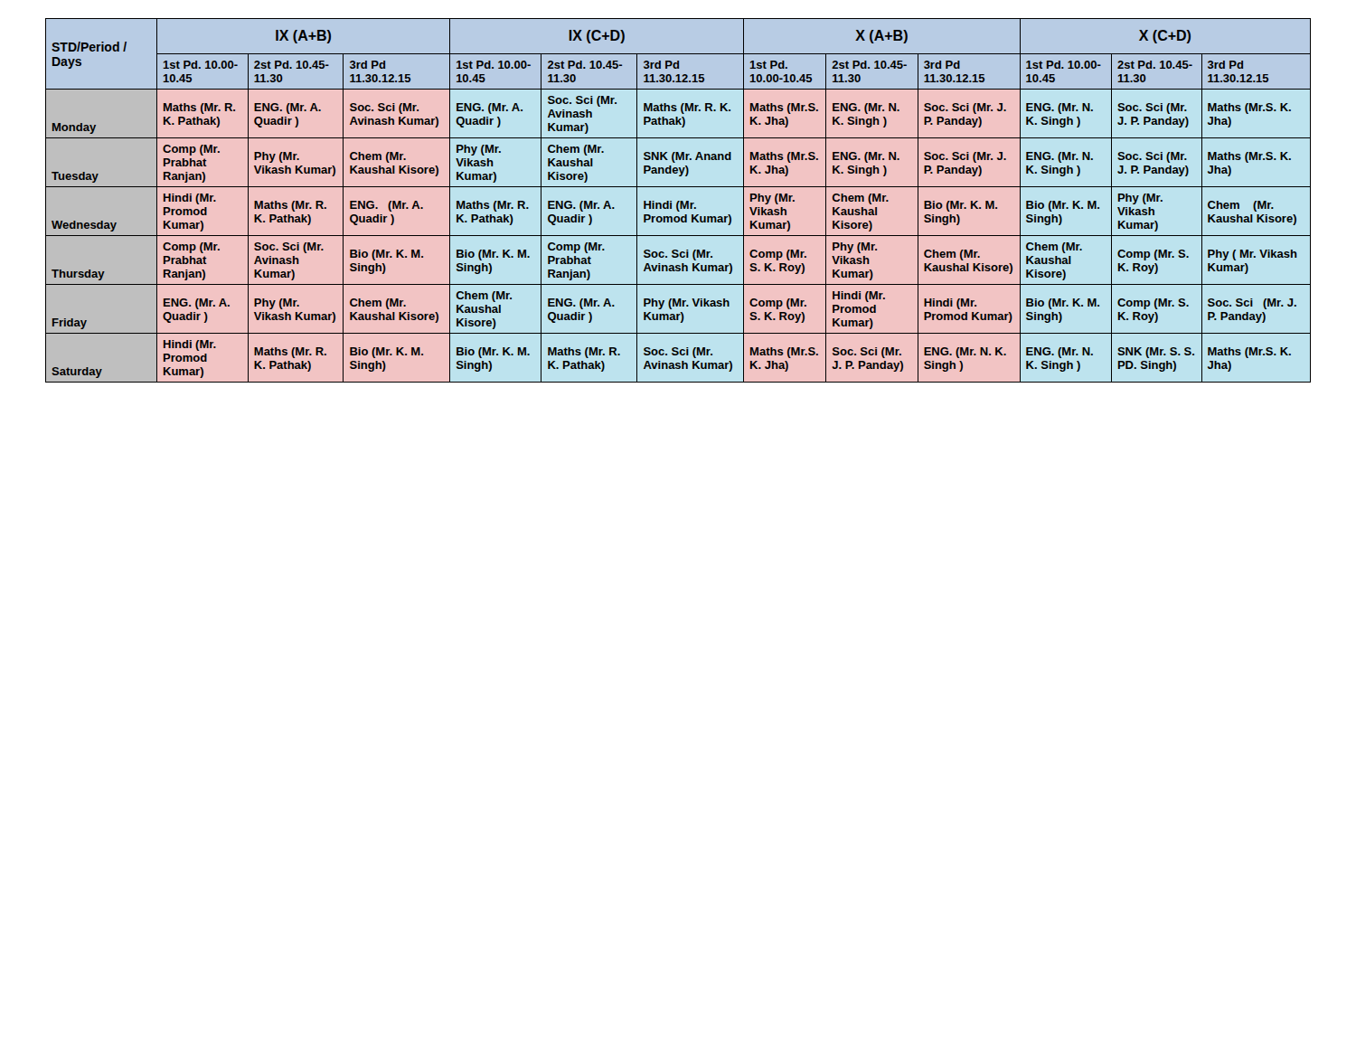| STD/Period / Days | IX (A+B) | IX (C+D) | X (A+B) | X (C+D) |
| --- | --- | --- | --- | --- |
| 1st Pd. 10.00-10.45 | 2st Pd. 10.45-11.30 | 3rd Pd 11.30.12.15 | 1st Pd. 10.00-10.45 | 2st Pd. 10.45-11.30 | 3rd Pd 11.30.12.15 | 1st Pd. 10.00-10.45 | 2st Pd. 10.45-11.30 | 3rd Pd 11.30.12.15 | 1st Pd. 10.00-10.45 | 2st Pd. 10.45-11.30 | 3rd Pd 11.30.12.15 |
| Monday | Maths (Mr. R. K. Pathak) | ENG. (Mr. A. Quadir ) | Soc. Sci (Mr. Avinash Kumar) | ENG. (Mr. A. Quadir ) | Soc. Sci (Mr. Avinash Kumar) | Maths (Mr. R. K. Pathak) | Maths (Mr.S. K. Jha) | ENG. (Mr. N. K. Singh ) | Soc. Sci (Mr. J. P. Panday) | ENG. (Mr. N. K. Singh ) | Soc. Sci (Mr. J. P. Panday) | Maths (Mr.S. K. Jha) |
| Tuesday | Comp (Mr. Prabhat Ranjan) | Phy (Mr. Vikash Kumar) | Chem (Mr. Kaushal Kisore) | Phy (Mr. Vikash Kumar) | Chem (Mr. Kaushal Kisore) | SNK (Mr. Anand Pandey) | Maths (Mr.S. K. Jha) | ENG. (Mr. N. K. Singh ) | Soc. Sci (Mr. J. P. Panday) | ENG. (Mr. N. K. Singh ) | Soc. Sci (Mr. J. P. Panday) | Maths (Mr.S. K. Jha) |
| Wednesday | Hindi (Mr. Promod Kumar) | Maths (Mr. R. K. Pathak) | ENG. (Mr. A. Quadir ) | Maths (Mr. R. K. Pathak) | ENG. (Mr. A. Quadir ) | Hindi (Mr. Promod Kumar) | Phy (Mr. Vikash Kumar) | Chem (Mr. Kaushal Kisore) | Bio (Mr. K. M. Singh) | Bio (Mr. K. M. Singh) | Phy (Mr. Vikash Kumar) | Chem (Mr. Kaushal Kisore) |
| Thursday | Comp (Mr. Prabhat Ranjan) | Soc. Sci (Mr. Avinash Kumar) | Bio (Mr. K. M. Singh) | Bio (Mr. K. M. Singh) | Comp (Mr. Prabhat Ranjan) | Soc. Sci (Mr. Avinash Kumar) | Comp (Mr. S. K. Roy) | Phy (Mr. Vikash Kumar) | Chem (Mr. Kaushal Kisore) | Chem (Mr. Kaushal Kisore) | Comp (Mr. S. K. Roy) | Phy ( Mr. Vikash Kumar) |
| Friday | ENG. (Mr. A. Quadir ) | Phy (Mr. Vikash Kumar) | Chem (Mr. Kaushal Kisore) | Chem (Mr. Kaushal Kisore) | ENG. (Mr. A. Quadir ) | Phy (Mr. Vikash Kumar) | Comp (Mr. S. K. Roy) | Hindi (Mr. Promod Kumar) | Hindi (Mr. Promod Kumar) | Bio (Mr. K. M. Singh) | Comp (Mr. S. K. Roy) | Soc. Sci (Mr. J. P. Panday) |
| Saturday | Hindi (Mr. Promod Kumar) | Maths (Mr. R. K. Pathak) | Bio (Mr. K. M. Singh) | Bio (Mr. K. M. Singh) | Maths (Mr. R. K. Pathak) | Soc. Sci (Mr. Avinash Kumar) | Maths (Mr.S. K. Jha) | Soc. Sci (Mr. J. P. Panday) | ENG. (Mr. N. K. Singh ) | ENG. (Mr. N. K. Singh ) | SNK (Mr. S. S. PD. Singh) | Maths (Mr.S. K. Jha) |